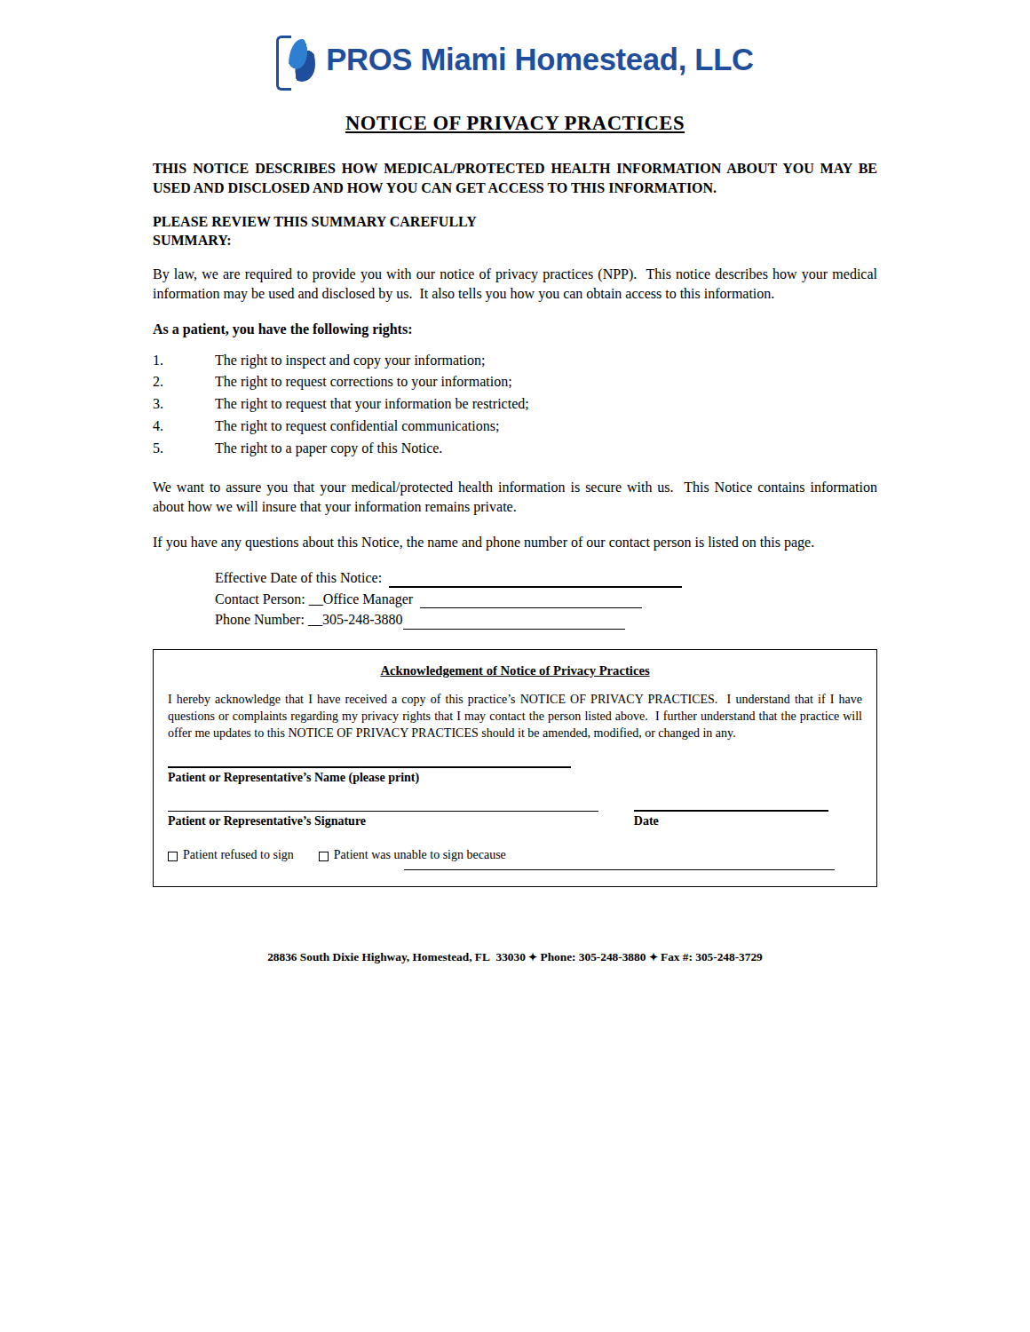PROS Miami Homestead, LLC
NOTICE OF PRIVACY PRACTICES
THIS NOTICE DESCRIBES HOW MEDICAL/PROTECTED HEALTH INFORMATION ABOUT YOU MAY BE USED AND DISCLOSED AND HOW YOU CAN GET ACCESS TO THIS INFORMATION.
PLEASE REVIEW THIS SUMMARY CAREFULLY
SUMMARY:
By law, we are required to provide you with our notice of privacy practices (NPP). This notice describes how your medical information may be used and disclosed by us. It also tells you how you can obtain access to this information.
As a patient, you have the following rights:
| 1. | The right to inspect and copy your information; |
| 2. | The right to request corrections to your information; |
| 3. | The right to request that your information be restricted; |
| 4. | The right to request confidential communications; |
| 5. | The right to a paper copy of this Notice. |
We want to assure you that your medical/protected health information is secure with us. This Notice contains information about how we will insure that your information remains private.
If you have any questions about this Notice, the name and phone number of our contact person is listed on this page.
Effective Date of this Notice:
Contact Person: __Office Manager
Phone Number: __305-248-3880
Acknowledgement of Notice of Privacy Practices
I hereby acknowledge that I have received a copy of this practice’s NOTICE OF PRIVACY PRACTICES. I understand that if I have questions or complaints regarding my privacy rights that I may contact the person listed above. I further understand that the practice will offer me updates to this NOTICE OF PRIVACY PRACTICES should it be amended, modified, or changed in any.
Patient or Representative’s Name (please print)
Patient or Representative’s Signature
Date
Patient refused to sign Patient was unable to sign because
28836 South Dixie Highway, Homestead, FL 33030 ✦ Phone: 305-248-3880 ✦ Fax #: 305-248-3729